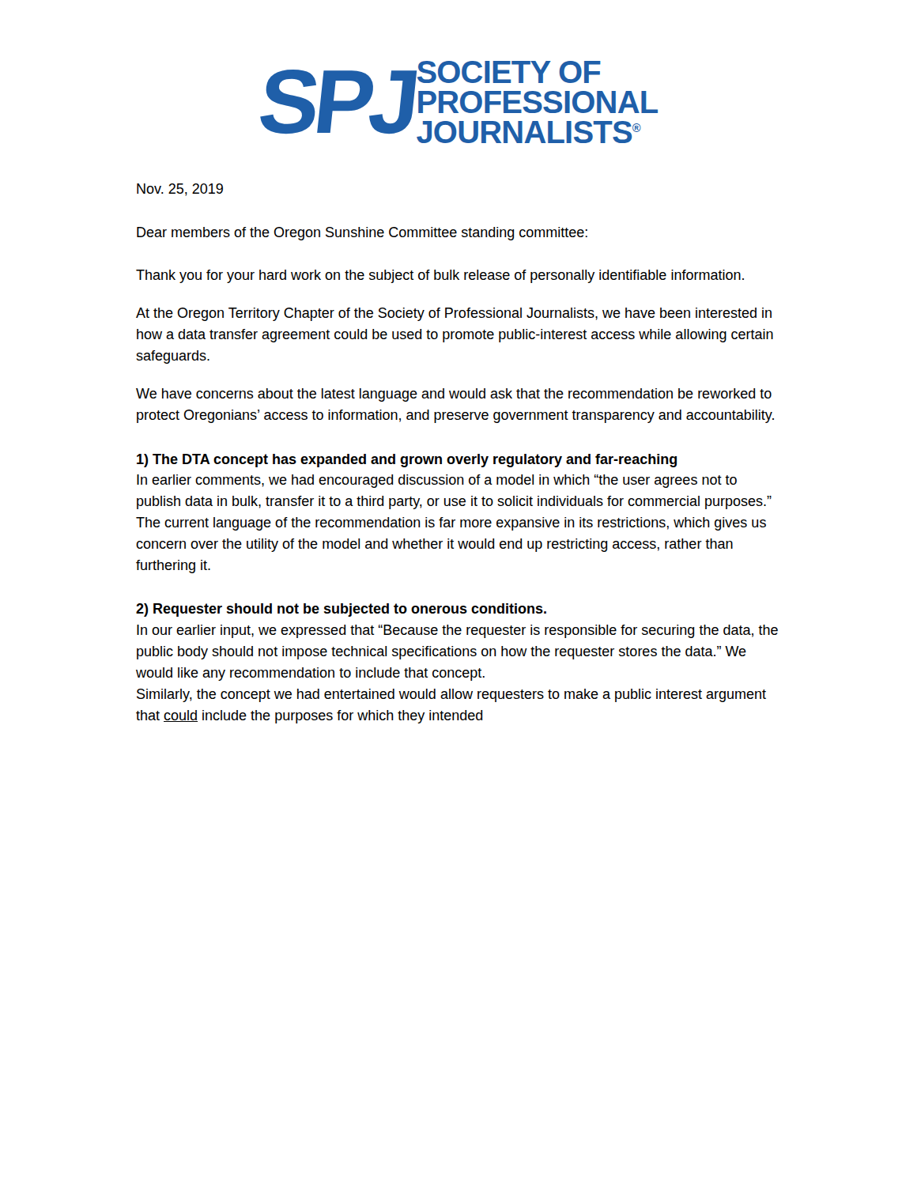SPJ Society of
Professional
Journalists®
Nov. 25, 2019
Dear members of the Oregon Sunshine Committee standing committee:
Thank you for your hard work on the subject of bulk release of personally identifiable information.
At the Oregon Territory Chapter of the Society of Professional Journalists, we have been interested in how a data transfer agreement could be used to promote public-interest access while allowing certain safeguards.
We have concerns about the latest language and would ask that the recommendation be reworked to protect Oregonians’ access to information, and preserve government transparency and accountability.
1) The DTA concept has expanded and grown overly regulatory and far-reaching
In earlier comments, we had encouraged discussion of a model in which “the user agrees not to publish data in bulk, transfer it to a third party, or use it to solicit individuals for commercial purposes.”
The current language of the recommendation is far more expansive in its restrictions, which gives us concern over the utility of the model and whether it would end up restricting access, rather than furthering it.
2) Requester should not be subjected to onerous conditions.
In our earlier input, we expressed that “Because the requester is responsible for securing the data, the public body should not impose technical specifications on how the requester stores the data.” We would like any recommendation to include that concept.
Similarly, the concept we had entertained would allow requesters to make a public interest argument that could include the purposes for which they intended